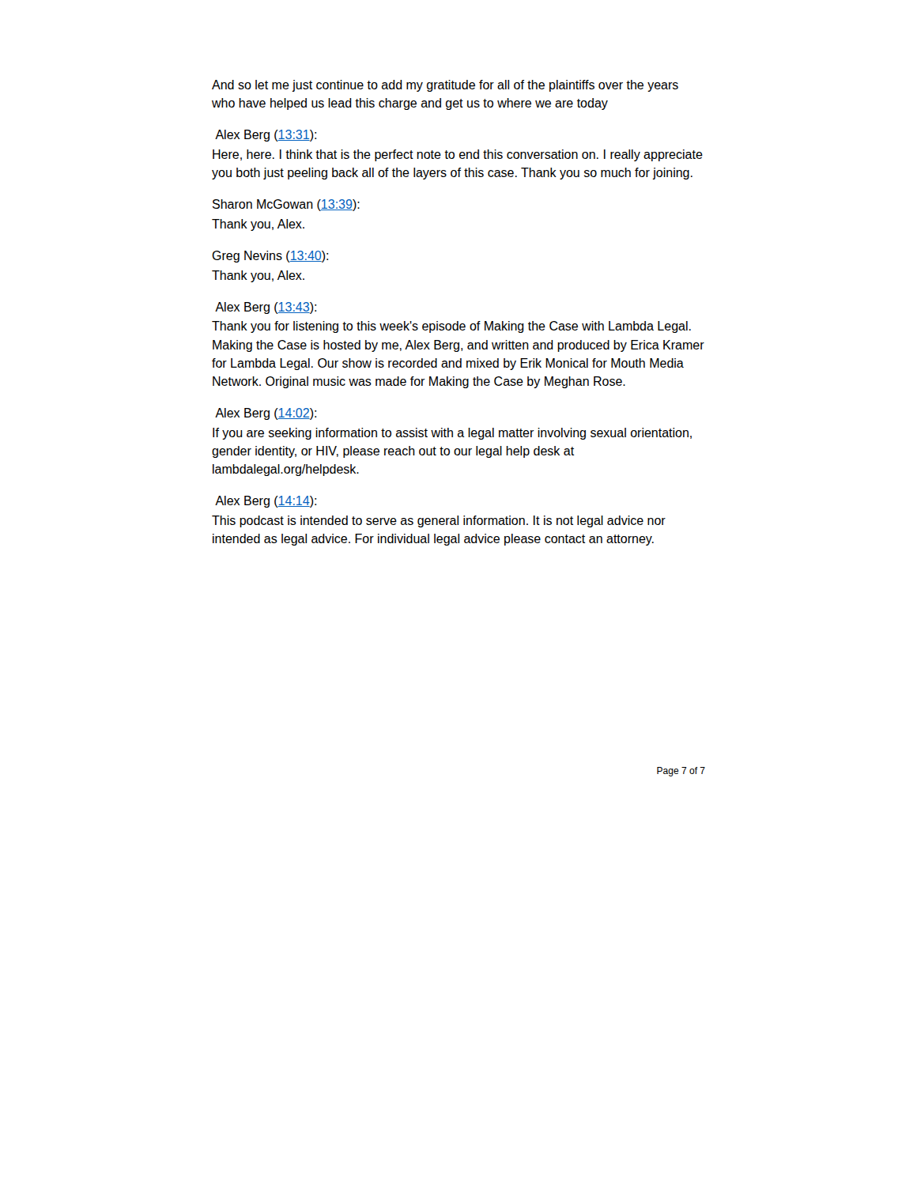And so let me just continue to add my gratitude for all of the plaintiffs over the years who have helped us lead this charge and get us to where we are today
Alex Berg (13:31):
Here, here. I think that is the perfect note to end this conversation on. I really appreciate you both just peeling back all of the layers of this case. Thank you so much for joining.
Sharon McGowan (13:39):
Thank you, Alex.
Greg Nevins (13:40):
Thank you, Alex.
Alex Berg (13:43):
Thank you for listening to this week's episode of Making the Case with Lambda Legal. Making the Case is hosted by me, Alex Berg, and written and produced by Erica Kramer for Lambda Legal. Our show is recorded and mixed by Erik Monical for Mouth Media Network. Original music was made for Making the Case by Meghan Rose.
Alex Berg (14:02):
If you are seeking information to assist with a legal matter involving sexual orientation, gender identity, or HIV, please reach out to our legal help desk at lambdalegal.org/helpdesk.
Alex Berg (14:14):
This podcast is intended to serve as general information. It is not legal advice nor intended as legal advice. For individual legal advice please contact an attorney.
Page 7 of 7